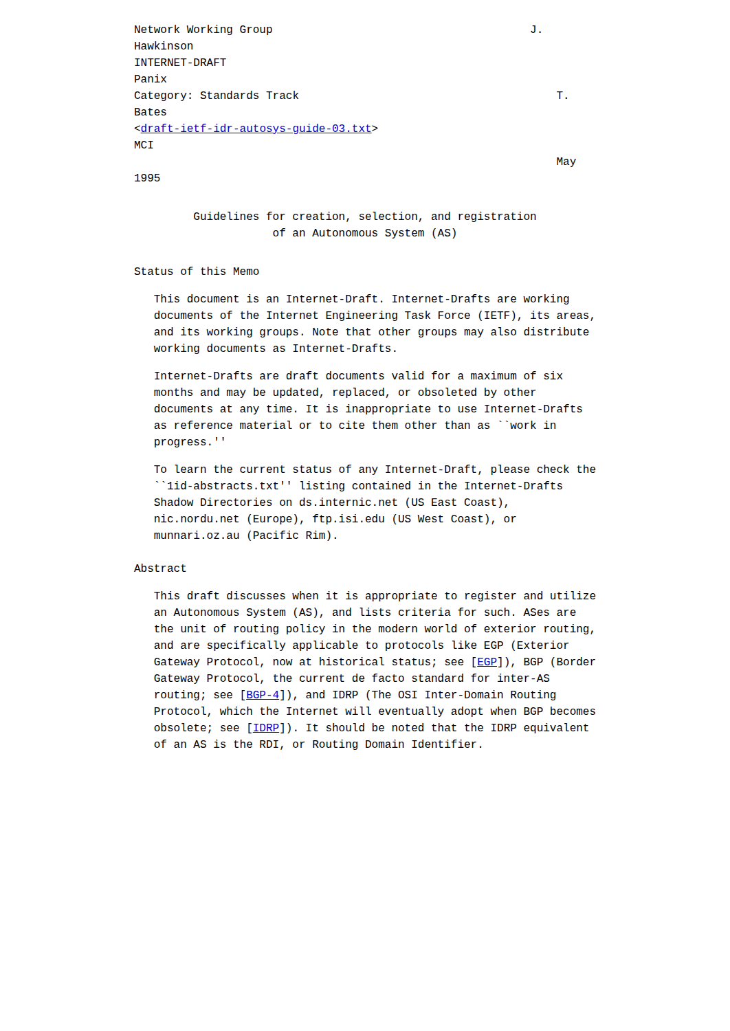Network Working Group                                       J. Hawkinson
INTERNET-DRAFT                                                     Panix
Category: Standards Track                                       T. Bates
<draft-ietf-idr-autosys-guide-03.txt>                                MCI
                                                                May 1995
Guidelines for creation, selection, and registration
of an Autonomous System (AS)
Status of this Memo
This document is an Internet-Draft. Internet-Drafts are working documents of the Internet Engineering Task Force (IETF), its areas, and its working groups. Note that other groups may also distribute working documents as Internet-Drafts.
Internet-Drafts are draft documents valid for a maximum of six months and may be updated, replaced, or obsoleted by other documents at any time. It is inappropriate to use Internet-Drafts as reference material or to cite them other than as ``work in progress.''
To learn the current status of any Internet-Draft, please check the ``1id-abstracts.txt'' listing contained in the Internet-Drafts Shadow Directories on ds.internic.net (US East Coast), nic.nordu.net (Europe), ftp.isi.edu (US West Coast), or munnari.oz.au (Pacific Rim).
Abstract
This draft discusses when it is appropriate to register and utilize an Autonomous System (AS), and lists criteria for such. ASes are the unit of routing policy in the modern world of exterior routing, and are specifically applicable to protocols like EGP (Exterior Gateway Protocol, now at historical status; see [EGP]), BGP (Border Gateway Protocol, the current de facto standard for inter-AS routing; see [BGP-4]), and IDRP (The OSI Inter-Domain Routing Protocol, which the Internet will eventually adopt when BGP becomes obsolete; see [IDRP]). It should be noted that the IDRP equivalent of an AS is the RDI, or Routing Domain Identifier.